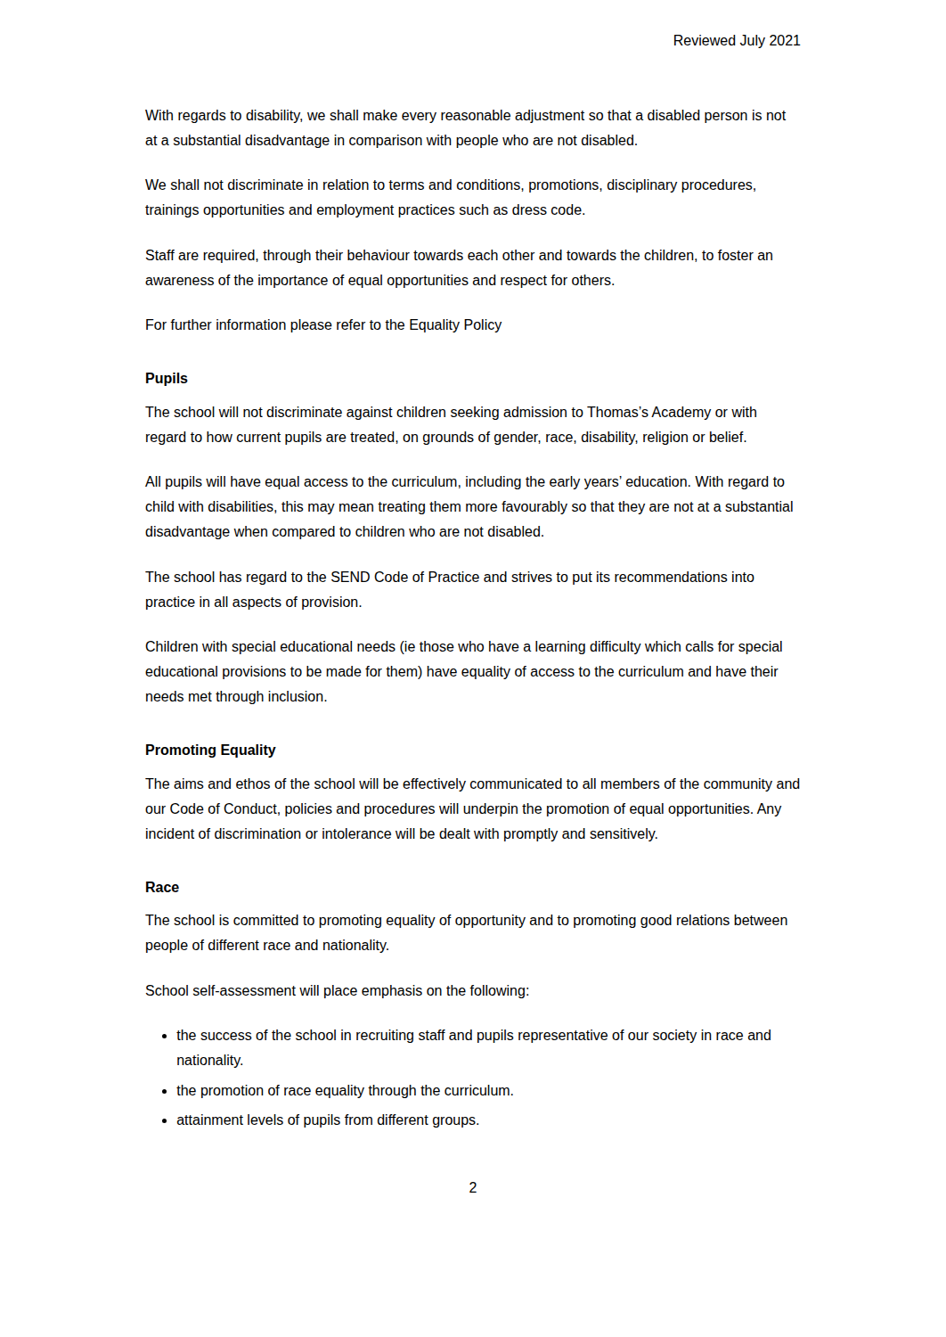Reviewed July 2021
With regards to disability, we shall make every reasonable adjustment so that a disabled person is not at a substantial disadvantage in comparison with people who are not disabled.
We shall not discriminate in relation to terms and conditions, promotions, disciplinary procedures, trainings opportunities and employment practices such as dress code.
Staff are required, through their behaviour towards each other and towards the children, to foster an awareness of the importance of equal opportunities and respect for others.
For further information please refer to the Equality Policy
Pupils
The school will not discriminate against children seeking admission to Thomas’s Academy or with regard to how current pupils are treated, on grounds of gender, race, disability, religion or belief.
All pupils will have equal access to the curriculum, including the early years’ education. With regard to child with disabilities, this may mean treating them more favourably so that they are not at a substantial disadvantage when compared to children who are not disabled.
The school has regard to the SEND Code of Practice and strives to put its recommendations into practice in all aspects of provision.
Children with special educational needs (ie those who have a learning difficulty which calls for special educational provisions to be made for them) have equality of access to the curriculum and have their needs met through inclusion.
Promoting Equality
The aims and ethos of the school will be effectively communicated to all members of the community and our Code of Conduct, policies and procedures will underpin the promotion of equal opportunities. Any incident of discrimination or intolerance will be dealt with promptly and sensitively.
Race
The school is committed to promoting equality of opportunity and to promoting good relations between people of different race and nationality.
School self-assessment will place emphasis on the following:
the success of the school in recruiting staff and pupils representative of our society in race and nationality.
the promotion of race equality through the curriculum.
attainment levels of pupils from different groups.
2